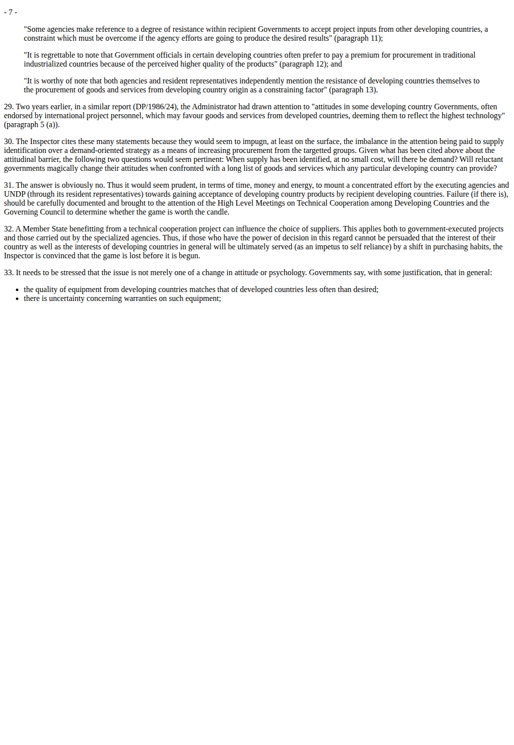- 7 -
"Some agencies make reference to a degree of resistance within recipient Governments to accept project inputs from other developing countries, a constraint which must be overcome if the agency efforts are going to produce the desired results" (paragraph 11);
"It is regrettable to note that Government officials in certain developing countries often prefer to pay a premium for procurement in traditional industrialized countries because of the perceived higher quality of the products" (paragraph 12); and
"It is worthy of note that both agencies and resident representatives independently mention the resistance of developing countries themselves to the procurement of goods and services from developing country origin as a constraining factor" (paragraph 13).
29. Two years earlier, in a similar report (DP/1986/24), the Administrator had drawn attention to "attitudes in some developing country Governments, often endorsed by international project personnel, which may favour goods and services from developed countries, deeming them to reflect the highest technology" (paragraph 5 (a)).
30. The Inspector cites these many statements because they would seem to impugn, at least on the surface, the imbalance in the attention being paid to supply identification over a demand-oriented strategy as a means of increasing procurement from the targetted groups. Given what has been cited above about the attitudinal barrier, the following two questions would seem pertinent: When supply has been identified, at no small cost, will there be demand? Will reluctant governments magically change their attitudes when confronted with a long list of goods and services which any particular developing country can provide?
31. The answer is obviously no. Thus it would seem prudent, in terms of time, money and energy, to mount a concentrated effort by the executing agencies and UNDP (through its resident representatives) towards gaining acceptance of developing country products by recipient developing countries. Failure (if there is), should be carefully documented and brought to the attention of the High Level Meetings on Technical Cooperation among Developing Countries and the Governing Council to determine whether the game is worth the candle.
32. A Member State benefitting from a technical cooperation project can influence the choice of suppliers. This applies both to government-executed projects and those carried out by the specialized agencies. Thus, if those who have the power of decision in this regard cannot be persuaded that the interest of their country as well as the interests of developing countries in general will be ultimately served (as an impetus to self reliance) by a shift in purchasing habits, the Inspector is convinced that the game is lost before it is begun.
33. It needs to be stressed that the issue is not merely one of a change in attitude or psychology. Governments say, with some justification, that in general:
the quality of equipment from developing countries matches that of developed countries less often than desired;
there is uncertainty concerning warranties on such equipment;